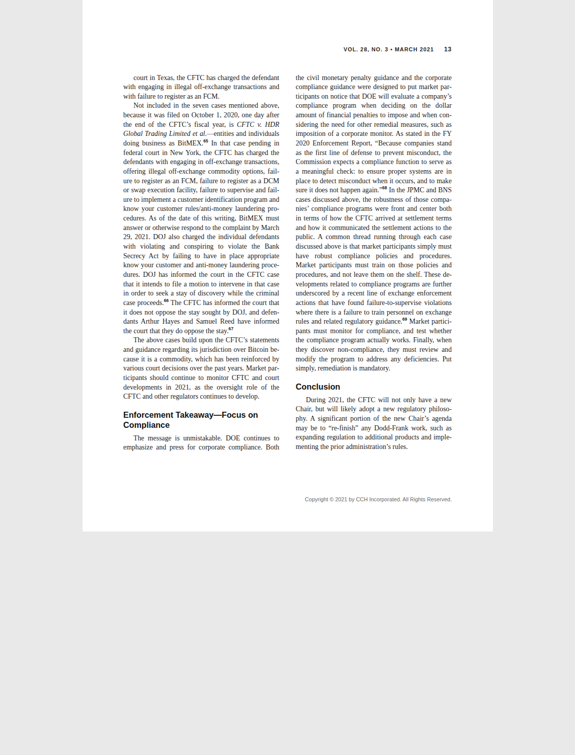VOL. 28, NO. 3 • MARCH 202113
court in Texas, the CFTC has charged the defendant with engaging in illegal off-exchange transactions and with failure to register as an FCM.
Not included in the seven cases mentioned above, because it was filed on October 1, 2020, one day after the end of the CFTC’s fiscal year, is CFTC v. HDR Global Trading Limited et al.—entities and individuals doing business as BitMEX.65 In that case pending in federal court in New York, the CFTC has charged the defendants with engaging in off-exchange transactions, offering illegal off-exchange commodity options, failure to register as an FCM, failure to register as a DCM or swap execution facility, failure to supervise and failure to implement a customer identification program and know your customer rules/anti-money laundering procedures. As of the date of this writing, BitMEX must answer or otherwise respond to the complaint by March 29, 2021. DOJ also charged the individual defendants with violating and conspiring to violate the Bank Secrecy Act by failing to have in place appropriate know your customer and anti-money laundering procedures. DOJ has informed the court in the CFTC case that it intends to file a motion to intervene in that case in order to seek a stay of discovery while the criminal case proceeds.66 The CFTC has informed the court that it does not oppose the stay sought by DOJ, and defendants Arthur Hayes and Samuel Reed have informed the court that they do oppose the stay.67
The above cases build upon the CFTC’s statements and guidance regarding its jurisdiction over Bitcoin because it is a commodity, which has been reinforced by various court decisions over the past years. Market participants should continue to monitor CFTC and court developments in 2021, as the oversight role of the CFTC and other regulators continues to develop.
Enforcement Takeaway—Focus on Compliance
The message is unmistakable. DOE continues to emphasize and press for corporate compliance. Both the civil monetary penalty guidance and the corporate compliance guidance were designed to put market participants on notice that DOE will evaluate a company’s compliance program when deciding on the dollar amount of financial penalties to impose and when considering the need for other remedial measures, such as imposition of a corporate monitor. As stated in the FY 2020 Enforcement Report, “Because companies stand as the first line of defense to prevent misconduct, the Commission expects a compliance function to serve as a meaningful check: to ensure proper systems are in place to detect misconduct when it occurs, and to make sure it does not happen again.”68 In the JPMC and BNS cases discussed above, the robustness of those companies’ compliance programs were front and center both in terms of how the CFTC arrived at settlement terms and how it communicated the settlement actions to the public. A common thread running through each case discussed above is that market participants simply must have robust compliance policies and procedures. Market participants must train on those policies and procedures, and not leave them on the shelf. These developments related to compliance programs are further underscored by a recent line of exchange enforcement actions that have found failure-to-supervise violations where there is a failure to train personnel on exchange rules and related regulatory guidance.69 Market participants must monitor for compliance, and test whether the compliance program actually works. Finally, when they discover non-compliance, they must review and modify the program to address any deficiencies. Put simply, remediation is mandatory.
Conclusion
During 2021, the CFTC will not only have a new Chair, but will likely adopt a new regulatory philosophy. A significant portion of the new Chair’s agenda may be to “re-finish” any Dodd-Frank work, such as expanding regulation to additional products and implementing the prior administration’s rules.
Copyright © 2021 by CCH Incorporated. All Rights Reserved.